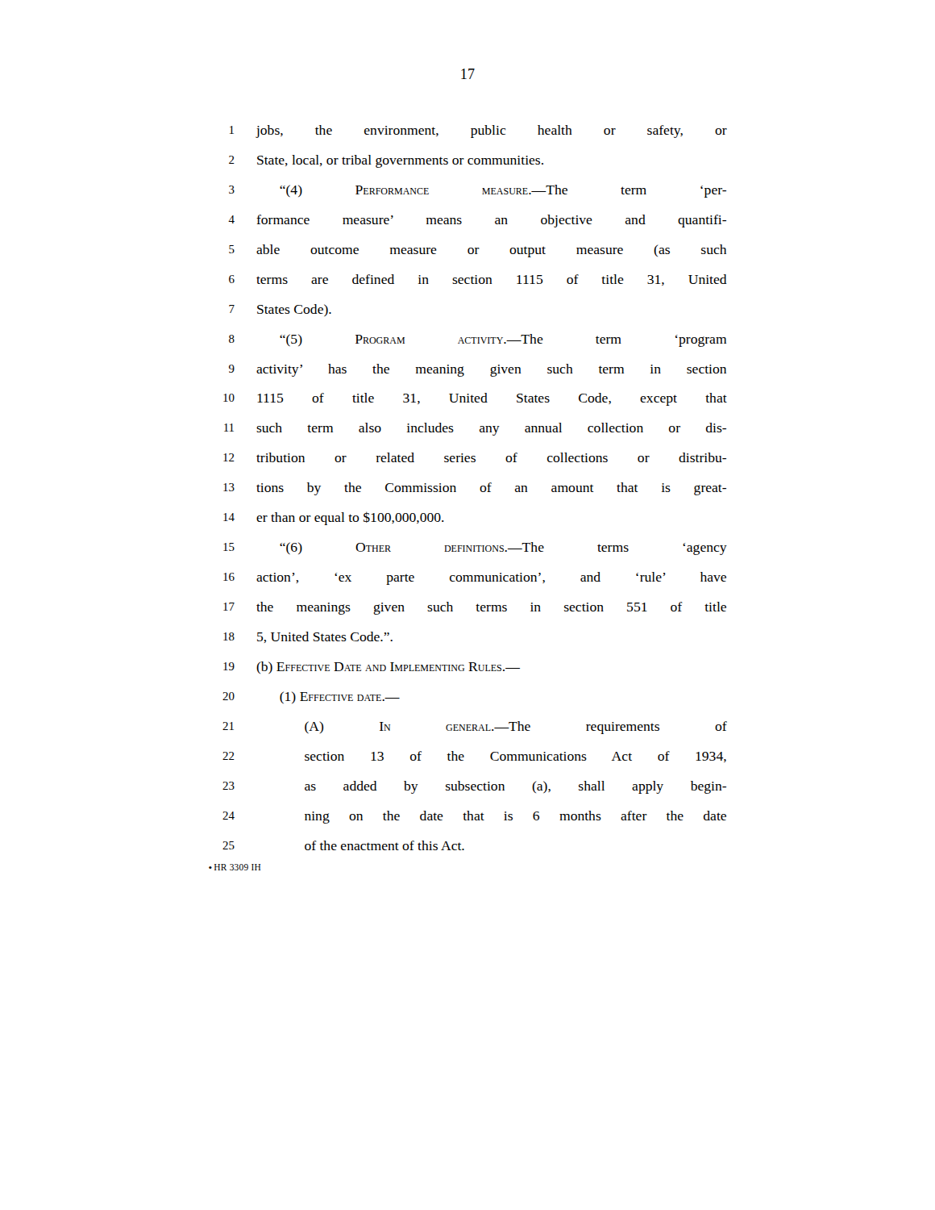17
jobs, the environment, public health or safety, or
State, local, or tribal governments or communities.
“(4) Performance measure.—The term ‘per-
formance measure’ means an objective and quantifi-
able outcome measure or output measure (as such
terms are defined in section 1115 of title 31, United
States Code).
“(5) Program activity.—The term ‘program
activity’ has the meaning given such term in section
1115 of title 31, United States Code, except that
such term also includes any annual collection or dis-
tribution or related series of collections or distribu-
tions by the Commission of an amount that is great-
er than or equal to $100,000,000.
“(6) Other definitions.—The terms ‘agency
action’, ‘ex parte communication’, and ‘rule’ have
the meanings given such terms in section 551 of title
5, United States Code.”.
(b) Effective Date and Implementing Rules.—
(1) Effective date.—
(A) In general.—The requirements of
section 13 of the Communications Act of 1934,
as added by subsection (a), shall apply begin-
ning on the date that is 6 months after the date
of the enactment of this Act.
•HR 3309 IH